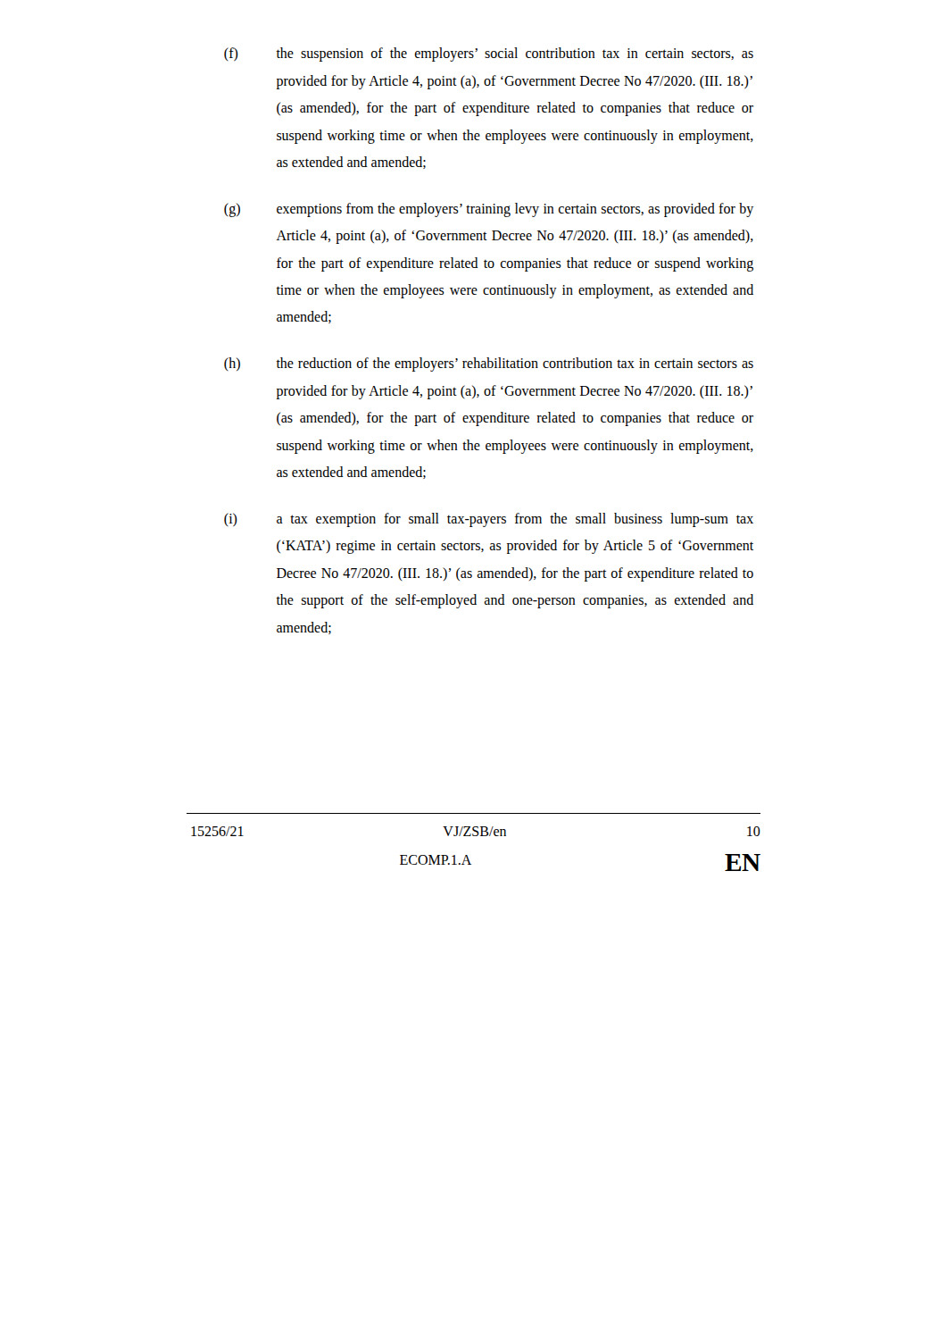(f)
the suspension of the employers’ social contribution tax in certain sectors, as provided for by Article 4, point (a), of ‘Government Decree No 47/2020. (III. 18.)’ (as amended), for the part of expenditure related to companies that reduce or suspend working time or when the employees were continuously in employment, as extended and amended;
(g)
exemptions from the employers’ training levy in certain sectors, as provided for by Article 4, point (a), of ‘Government Decree No 47/2020. (III. 18.)’ (as amended), for the part of expenditure related to companies that reduce or suspend working time or when the employees were continuously in employment, as extended and amended;
(h)
the reduction of the employers’ rehabilitation contribution tax in certain sectors as provided for by Article 4, point (a), of ‘Government Decree No 47/2020. (III. 18.)’ (as amended), for the part of expenditure related to companies that reduce or suspend working time or when the employees were continuously in employment, as extended and amended;
(i)
a tax exemption for small tax-payers from the small business lump-sum tax (‘KATA’) regime in certain sectors, as provided for by Article 5 of ‘Government Decree No 47/2020. (III. 18.)’ (as amended), for the part of expenditure related to the support of the self-employed and one-person companies, as extended and amended;
15256/21
VJ/ZSB/en
10
ECOMP.1.A
EN